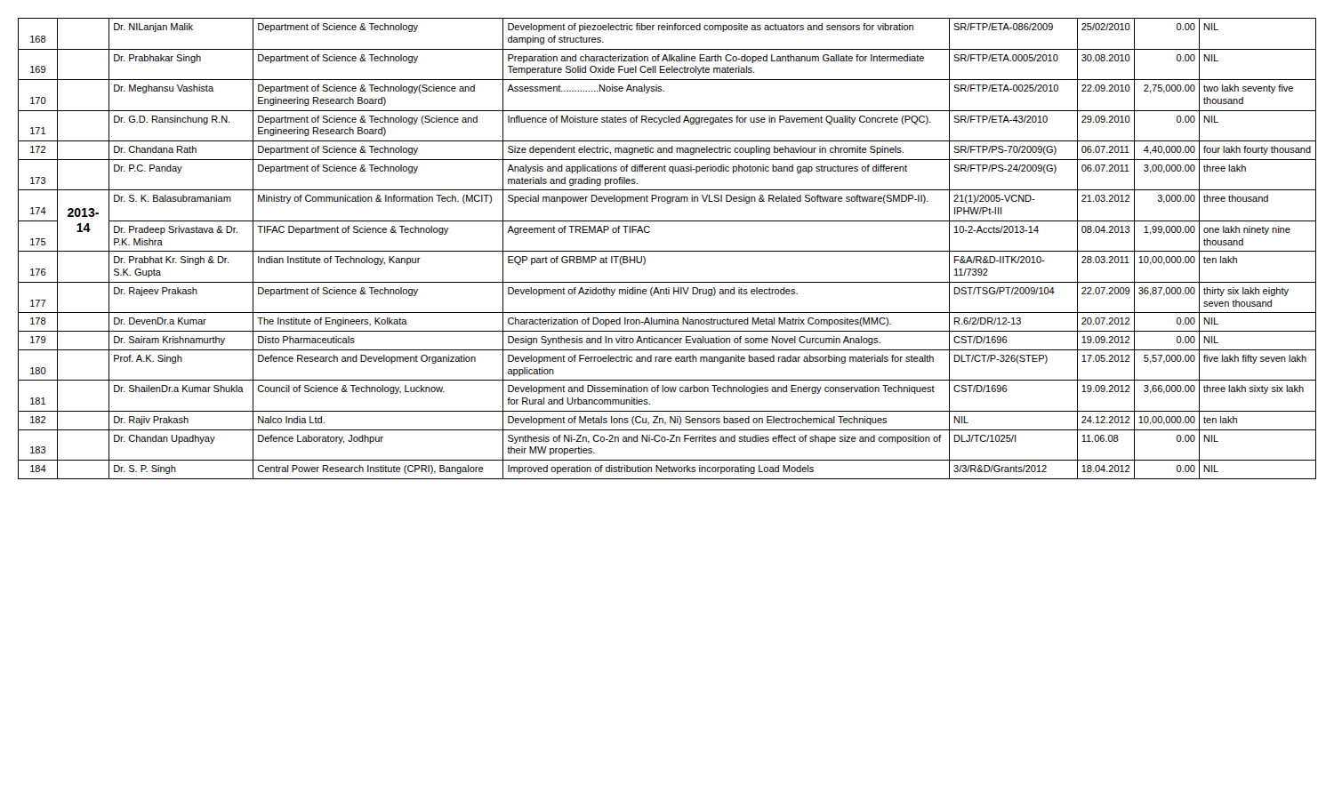| 168 | | Dr. NILanjan Malik | Department of Science & Technology | Development of piezoelectric fiber reinforced composite as actuators and sensors for vibration damping of structures. | SR/FTP/ETA-086/2009 | 25/02/2010 | 0.00 | NIL |
| 169 | | Dr. Prabhakar Singh | Department of Science & Technology | Preparation and characterization of Alkaline Earth Co-doped Lanthanum Gallate for Intermediate Temperature Solid Oxide Fuel Cell Eelectrolyte materials. | SR/FTP/ETA.0005/2010 | 30.08.2010 | 0.00 | NIL |
| 170 | | Dr. Meghansu Vashista | Department of Science & Technology(Science and Engineering Research Board) | Assessment..............Noise Analysis. | SR/FTP/ETA-0025/2010 | 22.09.2010 | 2,75,000.00 | two lakh seventy five thousand |
| 171 | | Dr. G.D. Ransinchung R.N. | Department of Science & Technology (Science and Engineering Research Board) | Influence of Moisture states of Recycled Aggregates for use in Pavement Quality Concrete (PQC). | SR/FTP/ETA-43/2010 | 29.09.2010 | 0.00 | NIL |
| 172 | | Dr. Chandana Rath | Department of Science & Technology | Size dependent electric, magnetic and magnelectric coupling behaviour in chromite Spinels. | SR/FTP/PS-70/2009(G) | 06.07.2011 | 4,40,000.00 | four lakh fourty thousand |
| 173 | | Dr. P.C. Panday | Department of Science & Technology | Analysis and applications of different quasi-periodic photonic band gap structures of different materials and grading profiles. | SR/FTP/PS-24/2009(G) | 06.07.2011 | 3,00,000.00 | three lakh |
| 174 | 2013-14 | Dr. S. K. Balasubramaniam | Ministry of Communication & Information Tech. (MCIT) | Special manpower Development Program in VLSI Design & Related Software software(SMDP-II). | 21(1)/2005-VCND-IPHW/Pt-III | 21.03.2012 | 3,000.00 | three thousand |
| 175 | Dr. Pradeep Srivastava & Dr. P.K. Mishra | TIFAC Department of Science & Technology | Agreement of TREMAP of TIFAC | 10-2-Accts/2013-14 | 08.04.2013 | 1,99,000.00 | one lakh ninety nine thousand |
| 176 | | Dr. Prabhat Kr. Singh & Dr. S.K. Gupta | Indian Institute of Technology, Kanpur | EQP part of GRBMP at IT(BHU) | F&A/R&D-IITK/2010-11/7392 | 28.03.2011 | 10,00,000.00 | ten lakh |
| 177 | | Dr. Rajeev Prakash | Department of Science & Technology | Development of Azidothy midine (Anti HIV Drug) and its electrodes. | DST/TSG/PT/2009/104 | 22.07.2009 | 36,87,000.00 | thirty six lakh eighty seven thousand |
| 178 | | Dr. DevenDr.a Kumar | The Institute of Engineers, Kolkata | Characterization of Doped Iron-Alumina Nanostructured Metal Matrix Composites(MMC). | R.6/2/DR/12-13 | 20.07.2012 | 0.00 | NIL |
| 179 | | Dr. Sairam Krishnamurthy | Disto Pharmaceuticals | Design Synthesis and In vitro Anticancer Evaluation of some Novel Curcumin Analogs. | CST/D/1696 | 19.09.2012 | 0.00 | NIL |
| 180 | | Prof. A.K. Singh | Defence Research and Development Organization | Development of Ferroelectric and rare earth manganite based radar absorbing materials for stealth application | DLT/CT/P-326(STEP) | 17.05.2012 | 5,57,000.00 | five lakh fifty seven lakh |
| 181 | | Dr. ShailenDr.a Kumar Shukla | Council of Science & Technology, Lucknow. | Development and Dissemination of low carbon Technologies and Energy conservation Techniquest for Rural and Urbancommunities. | CST/D/1696 | 19.09.2012 | 3,66,000.00 | three lakh sixty six lakh |
| 182 | | Dr. Rajiv Prakash | Nalco India Ltd. | Development of Metals Ions (Cu, Zn, Ni) Sensors based on Electrochemical Techniques | NIL | 24.12.2012 | 10,00,000.00 | ten lakh |
| 183 | | Dr. Chandan Upadhyay | Defence Laboratory, Jodhpur | Synthesis of Ni-Zn, Co-2n and Ni-Co-Zn Ferrites and studies effect of shape size and composition of their MW properties. | DLJ/TC/1025/I | 11.06.08 | 0.00 | NIL |
| 184 | | Dr. S. P. Singh | Central Power Research Institute (CPRI), Bangalore | Improved operation of distribution Networks incorporating Load Models | 3/3/R&D/Grants/2012 | 18.04.2012 | 0.00 | NIL |